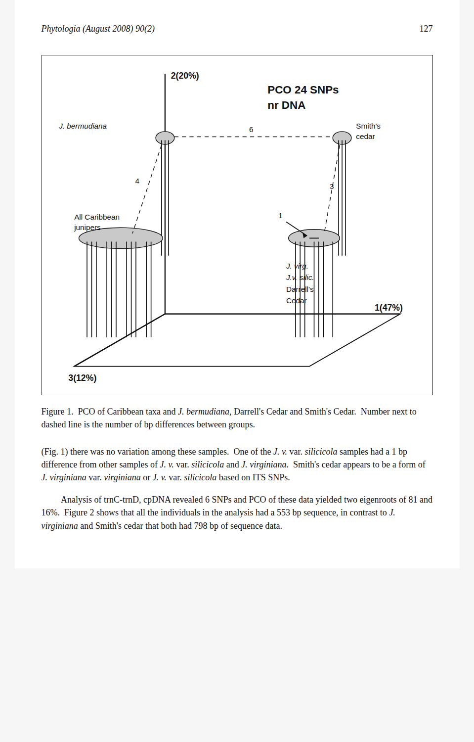Phytologia (August 2008) 90(2) 127
2(20%) 1(47%) 3(12%) PCO 24 SNPs nr DNA J. bermudiana Smith's cedar 6 All Caribbean junipers 4 1 3 J. virg. J.v. silic. Darrell's Cedar
Figure 1. PCO of Caribbean taxa and J. bermudiana, Darrell's Cedar and Smith's Cedar. Number next to dashed line is the number of bp differences between groups.
(Fig. 1) there was no variation among these samples. One of the J. v. var. silicicola samples had a 1 bp difference from other samples of J. v. var. silicicola and J. virginiana. Smith's cedar appears to be a form of J. virginiana var. virginiana or J. v. var. silicicola based on ITS SNPs.
Analysis of trnC-trnD, cpDNA revealed 6 SNPs and PCO of these data yielded two eigenroots of 81 and 16%. Figure 2 shows that all the individuals in the analysis had a 553 bp sequence, in contrast to J. virginiana and Smith's cedar that both had 798 bp of sequence data.